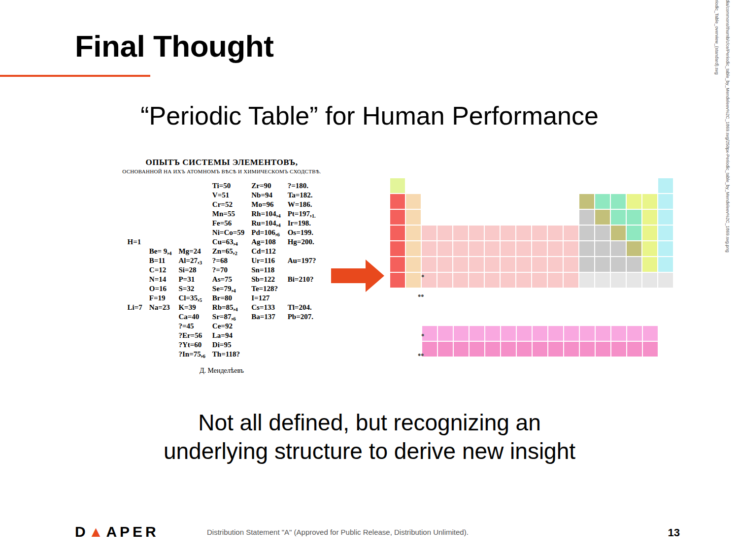Final Thought
“Periodic Table” for Human Performance
ОПЫТЪ СИСТЕМЫ ЭЛЕМЕНТОВЪ,
ОСНОВАННОЙ НА ИХЪ АТОМНОМЪ ВѢСѢ И ХИМИЧЕСКОМЪ СХОДСТВѢ.
| | | | Ti=50 | Zr=90 | ?=180. |
| | | | V=51 | Nb=94 | Ta=182. |
| | | | Cr=52 | Mo=96 | W=186. |
| | | | Mn=55 | Rh=104, 4 | Pt=197, 1. |
| | | | Fe=56 | Ru=104, 4 | Ir=198. |
| | | | Ni=Co=59 | Pd=106, 6 | Os=199. |
| H=1 | | | Cu=63, 4 | Ag=108 | Hg=200. |
| | Be= 9, 4 | Mg=24 | Zn=65, 2 | Cd=112 | |
| | B=11 | Al=27, 3 | ?=68 | Ur=116 | Au=197? |
| | C=12 | Si=28 | ?=70 | Sn=118 | |
| | N=14 | P=31 | As=75 | Sb=122 | Bi=210? |
| | O=16 | S=32 | Se=79, 4 | Te=128? | |
| | F=19 | Cl=35, 5 | Br=80 | I=127 | |
| Li=7 | Na=23 | K=39 | Rb=85, 4 | Cs=133 | Tl=204. |
| | | Ca=40 | Sr=87, 6 | Ba=137 | Pb=207. |
| | | ?=45 | Ce=92 | | |
| | | ?Er=56 | La=94 | | |
| | | ?Yt=60 | Di=95 | | |
| | | ?In=75, 6 | Th=118? | | |
Д. Менделѣевъ
•
••
•
••
https://upload.wikimedia.org/wikipedia/commons/thumb/c/ce/Periodic_table_by_Mendeleev%2C_1869.svg/250px-Periodic_table_by_Mendeleev%2C_1869.svg.png
https://en.wikipedia.org/wiki/File:Periodic_Table_overview_(standard).svg
Not all defined, but recognizing an
underlying structure to derive new insight
D▲APER
Distribution Statement "A" (Approved for Public Release, Distribution Unlimited).
13